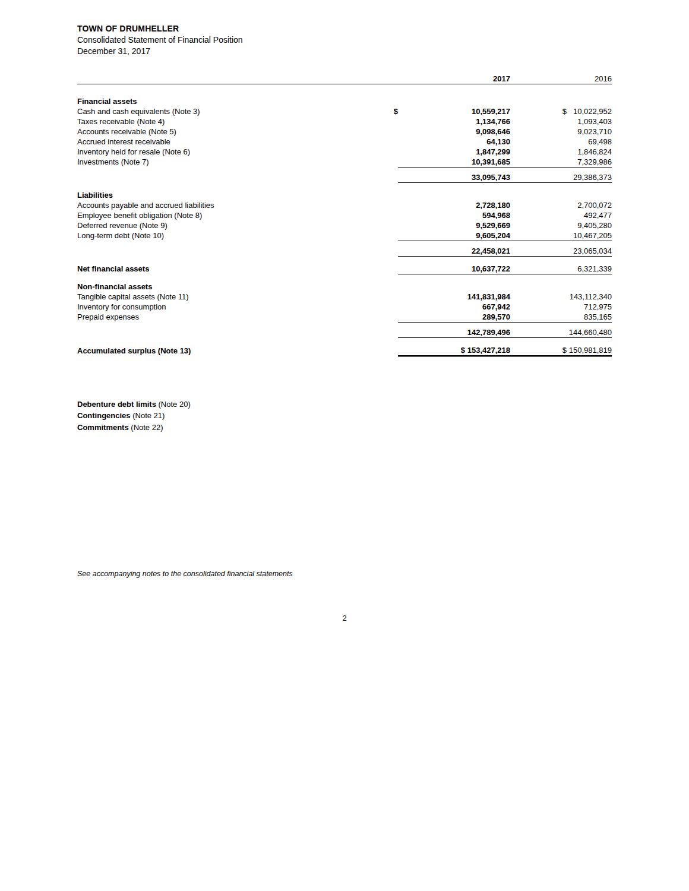TOWN OF DRUMHELLER
Consolidated Statement of Financial Position
December 31, 2017
| | | 2017 | 2016 |
| Financial assets | | | |
| Cash and cash equivalents (Note 3) | $ | 10,559,217 | $ 10,022,952 |
| Taxes receivable (Note 4) | | 1,134,766 | 1,093,403 |
| Accounts receivable (Note 5) | | 9,098,646 | 9,023,710 |
| Accrued interest receivable | | 64,130 | 69,498 |
| Inventory held for resale (Note 6) | | 1,847,299 | 1,846,824 |
| Investments (Note 7) | | 10,391,685 | 7,329,986 |
| | | 33,095,743 | 29,386,373 |
| Liabilities | | | |
| Accounts payable and accrued liabilities | | 2,728,180 | 2,700,072 |
| Employee benefit obligation (Note 8) | | 594,968 | 492,477 |
| Deferred revenue (Note 9) | | 9,529,669 | 9,405,280 |
| Long-term debt (Note 10) | | 9,605,204 | 10,467,205 |
| | | 22,458,021 | 23,065,034 |
| Net financial assets | | 10,637,722 | 6,321,339 |
| Non-financial assets | | | |
| Tangible capital assets (Note 11) | | 141,831,984 | 143,112,340 |
| Inventory for consumption | | 667,942 | 712,975 |
| Prepaid expenses | | 289,570 | 835,165 |
| | | 142,789,496 | 144,660,480 |
| Accumulated surplus (Note 13) | | $ 153,427,218 | $ 150,981,819 |
Debenture debt limits (Note 20)
Contingencies (Note 21)
Commitments (Note 22)
See accompanying notes to the consolidated financial statements
2